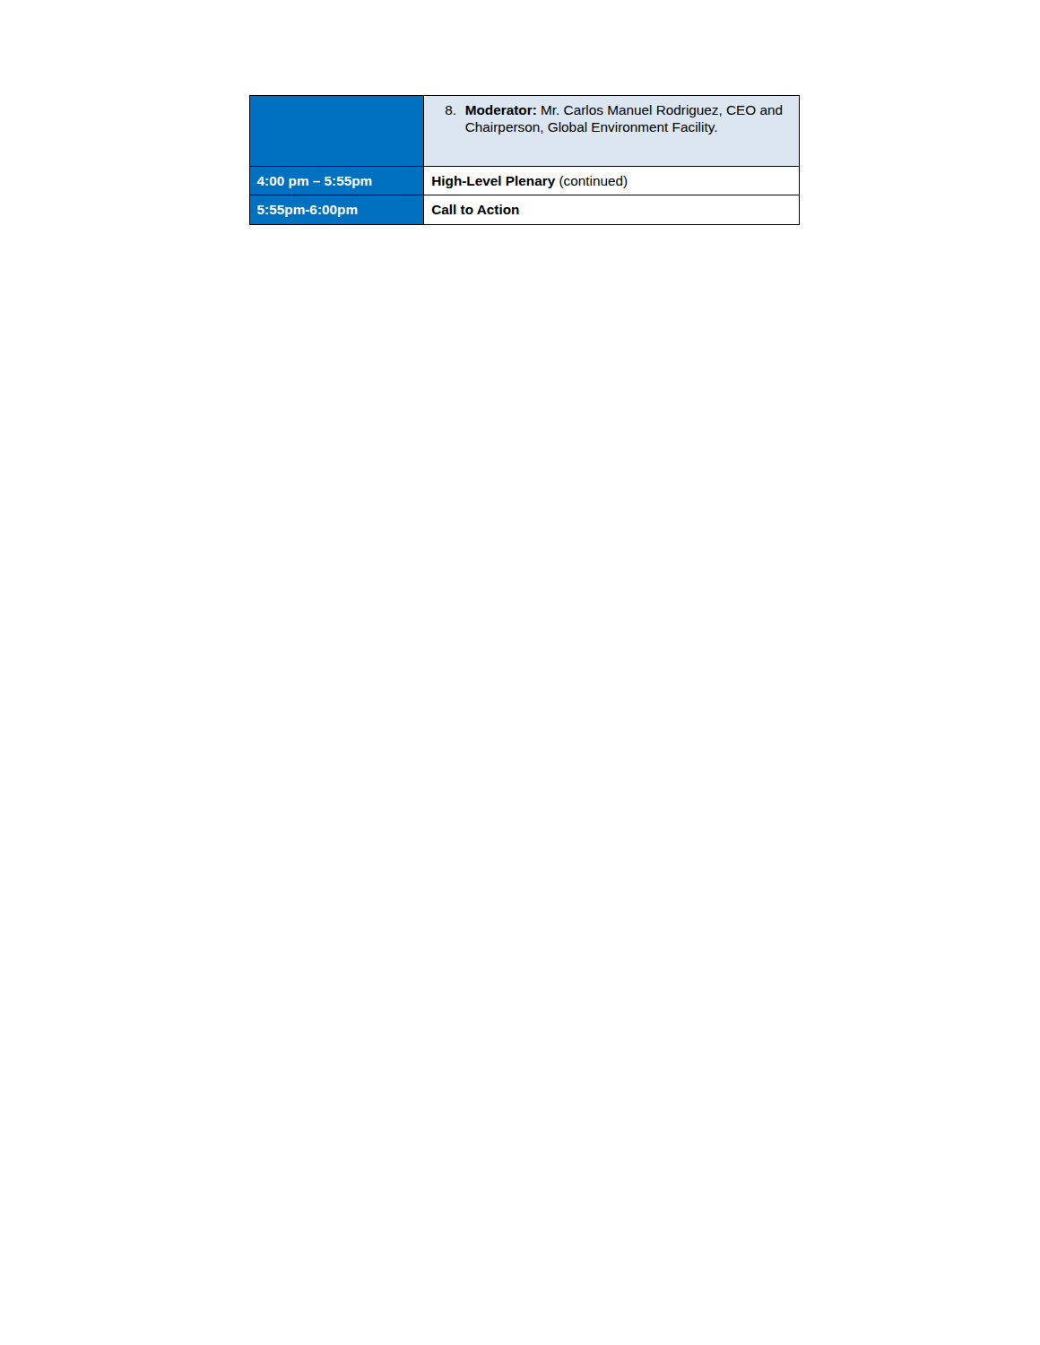| | Moderator: Mr. Carlos Manuel Rodriguez, CEO and Chairperson, Global Environment Facility. |
| 4:00 pm – 5:55pm | High-Level Plenary (continued) |
| 5:55pm-6:00pm | Call to Action |